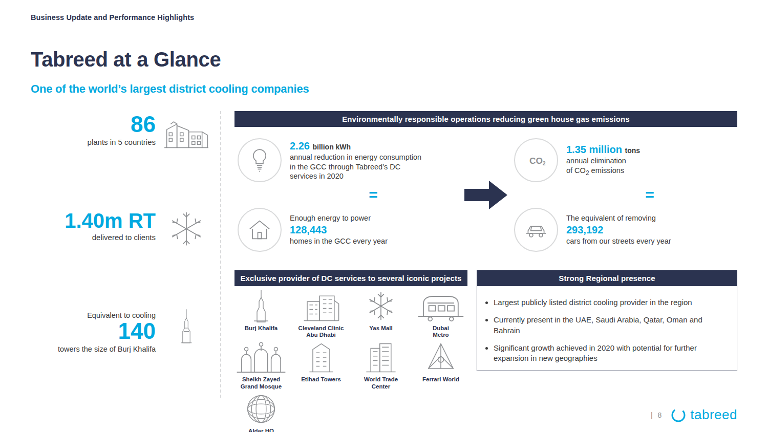Business Update and Performance Highlights
Tabreed at a Glance
One of the world’s largest district cooling companies
86
plants in 5 countries
1.40m RT
delivered to clients
Equivalent to cooling
140
towers the size of Burj Khalifa
Environmentally responsible operations reducing green house gas emissions
2.26 billion kWh
annual reduction in energy consumption
in the GCC through Tabreed’s DC
services in 2020
=
Enough energy to power
128,443
homes in the GCC every year
CO 2
1.35 million tons
annual elimination
of CO2 emissions
=
The equivalent of removing
293,192
cars from our streets every year
Exclusive provider of DC services to several iconic projects
Burj Khalifa
Cleveland Clinic
Abu Dhabi
Yas Mall
Dubai
Metro
Sheikh Zayed
Grand Mosque
Etihad Towers
World Trade
Center
Ferrari World
Aldar HQ
Strong Regional presence
Largest publicly listed district cooling provider in the region
Currently present in the UAE, Saudi Arabia, Qatar, Oman and Bahrain
Significant growth achieved in 2020 with potential for further expansion in new geographies
|8
tabreed